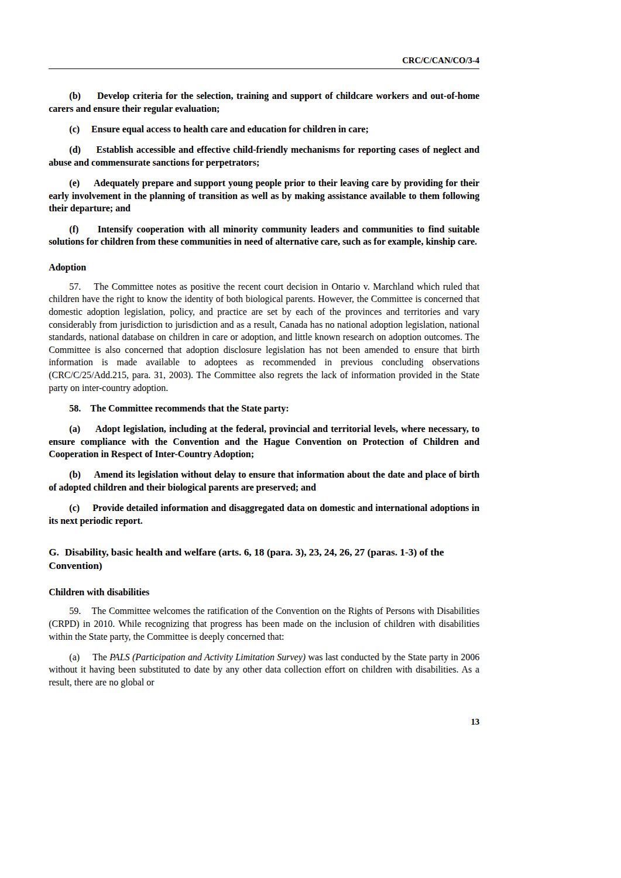CRC/C/CAN/CO/3-4
(b) Develop criteria for the selection, training and support of childcare workers and out-of-home carers and ensure their regular evaluation;
(c) Ensure equal access to health care and education for children in care;
(d) Establish accessible and effective child-friendly mechanisms for reporting cases of neglect and abuse and commensurate sanctions for perpetrators;
(e) Adequately prepare and support young people prior to their leaving care by providing for their early involvement in the planning of transition as well as by making assistance available to them following their departure; and
(f) Intensify cooperation with all minority community leaders and communities to find suitable solutions for children from these communities in need of alternative care, such as for example, kinship care.
Adoption
57. The Committee notes as positive the recent court decision in Ontario v. Marchland which ruled that children have the right to know the identity of both biological parents. However, the Committee is concerned that domestic adoption legislation, policy, and practice are set by each of the provinces and territories and vary considerably from jurisdiction to jurisdiction and as a result, Canada has no national adoption legislation, national standards, national database on children in care or adoption, and little known research on adoption outcomes. The Committee is also concerned that adoption disclosure legislation has not been amended to ensure that birth information is made available to adoptees as recommended in previous concluding observations (CRC/C/25/Add.215, para. 31, 2003). The Committee also regrets the lack of information provided in the State party on inter-country adoption.
58. The Committee recommends that the State party:
(a) Adopt legislation, including at the federal, provincial and territorial levels, where necessary, to ensure compliance with the Convention and the Hague Convention on Protection of Children and Cooperation in Respect of Inter-Country Adoption;
(b) Amend its legislation without delay to ensure that information about the date and place of birth of adopted children and their biological parents are preserved; and
(c) Provide detailed information and disaggregated data on domestic and international adoptions in its next periodic report.
G. Disability, basic health and welfare (arts. 6, 18 (para. 3), 23, 24, 26, 27 (paras. 1-3) of the Convention)
Children with disabilities
59. The Committee welcomes the ratification of the Convention on the Rights of Persons with Disabilities (CRPD) in 2010. While recognizing that progress has been made on the inclusion of children with disabilities within the State party, the Committee is deeply concerned that:
(a) The PALS (Participation and Activity Limitation Survey) was last conducted by the State party in 2006 without it having been substituted to date by any other data collection effort on children with disabilities. As a result, there are no global or
13